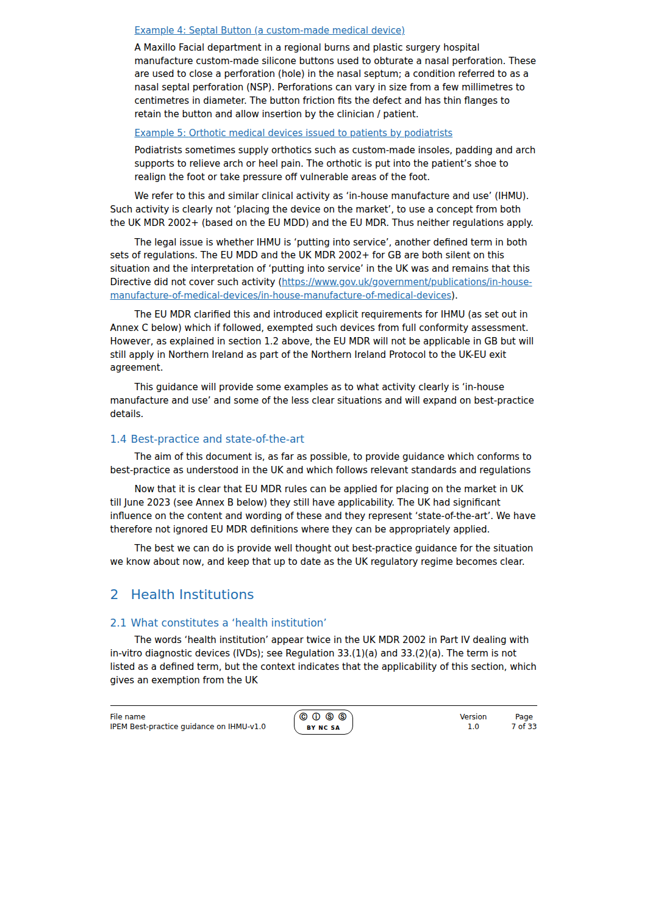Example 4: Septal Button (a custom-made medical device)
A Maxillo Facial department in a regional burns and plastic surgery hospital manufacture custom-made silicone buttons used to obturate a nasal perforation. These are used to close a perforation (hole) in the nasal septum; a condition referred to as a nasal septal perforation (NSP). Perforations can vary in size from a few millimetres to centimetres in diameter. The button friction fits the defect and has thin flanges to retain the button and allow insertion by the clinician / patient.
Example 5: Orthotic medical devices issued to patients by podiatrists
Podiatrists sometimes supply orthotics such as custom-made insoles, padding and arch supports to relieve arch or heel pain. The orthotic is put into the patient’s shoe to realign the foot or take pressure off vulnerable areas of the foot.
We refer to this and similar clinical activity as ‘in-house manufacture and use’ (IHMU). Such activity is clearly not ‘placing the device on the market’, to use a concept from both the UK MDR 2002+ (based on the EU MDD) and the EU MDR. Thus neither regulations apply.
The legal issue is whether IHMU is ‘putting into service’, another defined term in both sets of regulations. The EU MDD and the UK MDR 2002+ for GB are both silent on this situation and the interpretation of ‘putting into service’ in the UK was and remains that this Directive did not cover such activity (https://www.gov.uk/government/publications/in-house-manufacture-of-medical-devices/in-house-manufacture-of-medical-devices).
The EU MDR clarified this and introduced explicit requirements for IHMU (as set out in Annex C below) which if followed, exempted such devices from full conformity assessment. However, as explained in section 1.2 above, the EU MDR will not be applicable in GB but will still apply in Northern Ireland as part of the Northern Ireland Protocol to the UK-EU exit agreement.
This guidance will provide some examples as to what activity clearly is ‘in-house manufacture and use’ and some of the less clear situations and will expand on best-practice details.
1.4 Best-practice and state-of-the-art
The aim of this document is, as far as possible, to provide guidance which conforms to best-practice as understood in the UK and which follows relevant standards and regulations
Now that it is clear that EU MDR rules can be applied for placing on the market in UK till June 2023 (see Annex B below) they still have applicability. The UK had significant influence on the content and wording of these and they represent ‘state-of-the-art’. We have therefore not ignored EU MDR definitions where they can be appropriately applied.
The best we can do is provide well thought out best-practice guidance for the situation we know about now, and keep that up to date as the UK regulatory regime becomes clear.
2 Health Institutions
2.1 What constitutes a ‘health institution’
The words ‘health institution’ appear twice in the UK MDR 2002 in Part IV dealing with in-vitro diagnostic devices (IVDs); see Regulation 33.(1)(a) and 33.(2)(a). The term is not listed as a defined term, but the context indicates that the applicability of this section, which gives an exemption from the UK
File name
IPEM Best-practice guidance on IHMU-v1.0
Ⓒ ⓘ Ⓢ Ⓢ
BY NC SA
Version
1.0
Page
7 of 33